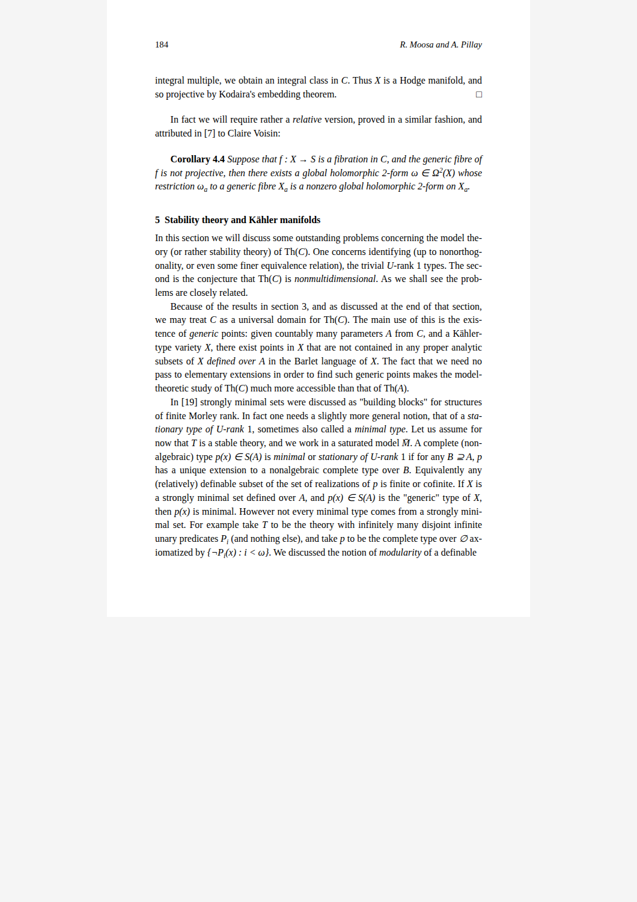184 R. Moosa and A. Pillay
integral multiple, we obtain an integral class in C. Thus X is a Hodge manifold, and so projective by Kodaira's embedding theorem.□
In fact we will require rather a relative version, proved in a similar fashion, and attributed in [7] to Claire Voisin:
Corollary 4.4 Suppose that f : X → S is a fibration in C, and the generic fibre of f is not projective, then there exists a global holomorphic 2-form ω ∈ Ω2(X) whose restriction ωa to a generic fibre Xa is a nonzero global holomorphic 2-form on Xa.
5 Stability theory and Kähler manifolds
In this section we will discuss some outstanding problems concerning the model theory (or rather stability theory) of Th(C). One concerns identifying (up to nonorthogonality, or even some finer equivalence relation), the trivial U-rank 1 types. The second is the conjecture that Th(C) is nonmultidimensional. As we shall see the problems are closely related.
Because of the results in section 3, and as discussed at the end of that section, we may treat C as a universal domain for Th(C). The main use of this is the existence of generic points: given countably many parameters A from C, and a Kähler-type variety X, there exist points in X that are not contained in any proper analytic subsets of X defined over A in the Barlet language of X. The fact that we need no pass to elementary extensions in order to find such generic points makes the model-theoretic study of Th(C) much more accessible than that of Th(A).
In [19] strongly minimal sets were discussed as "building blocks" for structures of finite Morley rank. In fact one needs a slightly more general notion, that of a stationary type of U-rank 1, sometimes also called a minimal type. Let us assume for now that T is a stable theory, and we work in a saturated model M̄. A complete (nonalgebraic) type p(x) ∈ S(A) is minimal or stationary of U-rank 1 if for any B ⊇ A, p has a unique extension to a nonalgebraic complete type over B. Equivalently any (relatively) definable subset of the set of realizations of p is finite or cofinite. If X is a strongly minimal set defined over A, and p(x) ∈ S(A) is the "generic" type of X, then p(x) is minimal. However not every minimal type comes from a strongly minimal set. For example take T to be the theory with infinitely many disjoint infinite unary predicates Pi (and nothing else), and take p to be the complete type over ∅ axiomatized by {¬Pi(x) : i < ω}. We discussed the notion of modularity of a definable